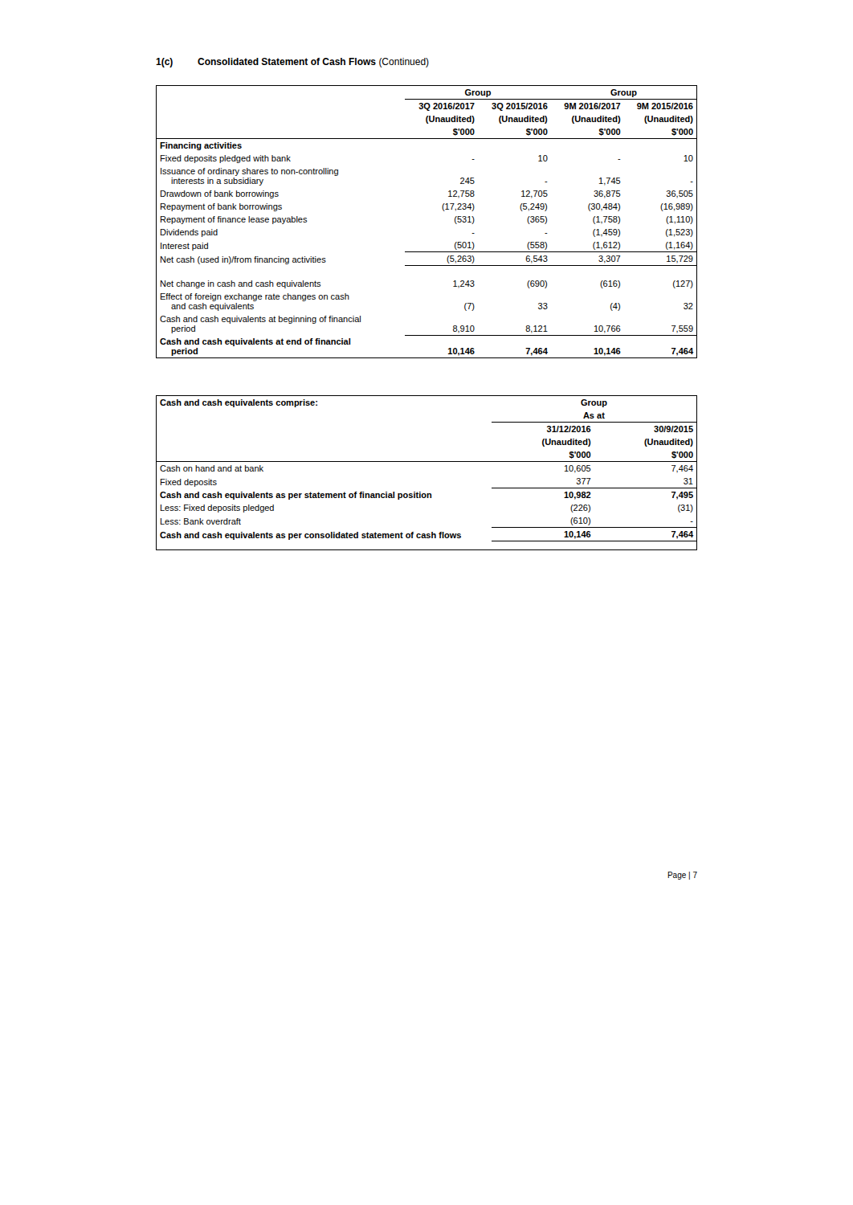1(c) Consolidated Statement of Cash Flows (Continued)
| | Group | Group |
| | 3Q 2016/2017 | 3Q 2015/2016 | 9M 2016/2017 | 9M 2015/2016 |
| | (Unaudited) | (Unaudited) | (Unaudited) | (Unaudited) |
| | $'000 | $'000 | $'000 | $'000 |
| Financing activities | | | | |
| Fixed deposits pledged with bank | - | 10 | - | 10 |
| Issuance of ordinary shares to non-controlling interests in a subsidiary | 245 | - | 1,745 | - |
| Drawdown of bank borrowings | 12,758 | 12,705 | 36,875 | 36,505 |
| Repayment of bank borrowings | (17,234) | (5,249) | (30,484) | (16,989) |
| Repayment of finance lease payables | (531) | (365) | (1,758) | (1,110) |
| Dividends paid | - | - | (1,459) | (1,523) |
| Interest paid | (501) | (558) | (1,612) | (1,164) |
| Net cash (used in)/from financing activities | (5,263) | 6,543 | 3,307 | 15,729 |
| Net change in cash and cash equivalents | 1,243 | (690) | (616) | (127) |
| Effect of foreign exchange rate changes on cash and cash equivalents | (7) | 33 | (4) | 32 |
| Cash and cash equivalents at beginning of financial period | 8,910 | 8,121 | 10,766 | 7,559 |
| Cash and cash equivalents at end of financial period | 10,146 | 7,464 | 10,146 | 7,464 |
| Cash and cash equivalents comprise: | Group |
| | As at |
| | 31/12/2016 | 30/9/2015 |
| | (Unaudited) | (Unaudited) |
| | $'000 | $'000 |
| Cash on hand and at bank | 10,605 | 7,464 |
| Fixed deposits | 377 | 31 |
| Cash and cash equivalents as per statement of financial position | 10,982 | 7,495 |
| Less: Fixed deposits pledged | (226) | (31) |
| Less: Bank overdraft | (610) | - |
| Cash and cash equivalents as per consolidated statement of cash flows | 10,146 | 7,464 |
Page | 7